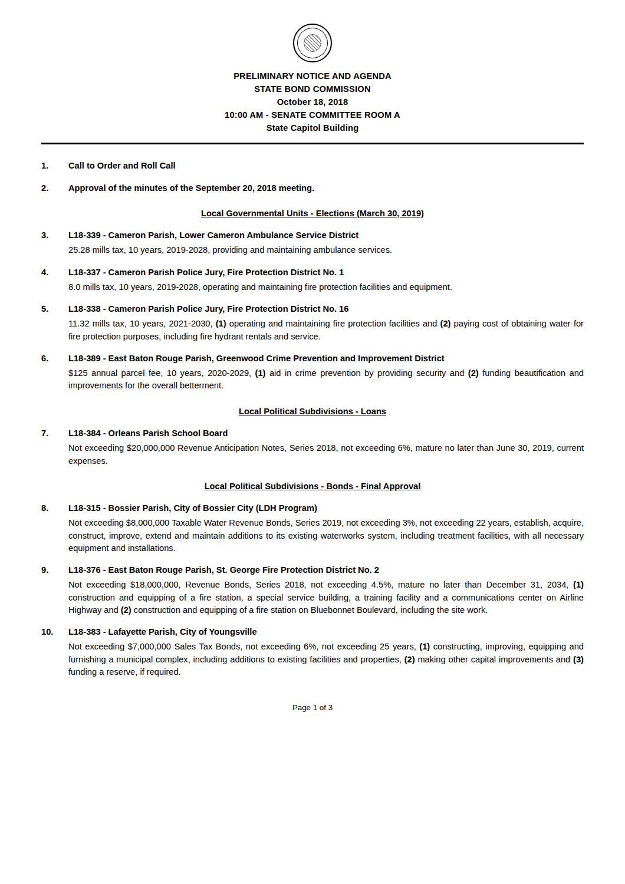PRELIMINARY NOTICE AND AGENDA
STATE BOND COMMISSION
October 18, 2018
10:00 AM - SENATE COMMITTEE ROOM A
State Capitol Building
1.
Call to Order and Roll Call
2.
Approval of the minutes of the September 20, 2018 meeting.
Local Governmental Units - Elections (March 30, 2019)
3.
L18-339 - Cameron Parish, Lower Cameron Ambulance Service District
25.28 mills tax, 10 years, 2019-2028, providing and maintaining ambulance services.
4.
L18-337 - Cameron Parish Police Jury, Fire Protection District No. 1
8.0 mills tax, 10 years, 2019-2028, operating and maintaining fire protection facilities and equipment.
5.
L18-338 - Cameron Parish Police Jury, Fire Protection District No. 16
11.32 mills tax, 10 years, 2021-2030, (1) operating and maintaining fire protection facilities and (2) paying cost of obtaining water for fire protection purposes, including fire hydrant rentals and service.
6.
L18-389 - East Baton Rouge Parish, Greenwood Crime Prevention and Improvement District
$125 annual parcel fee, 10 years, 2020-2029, (1) aid in crime prevention by providing security and (2) funding beautification and improvements for the overall betterment.
Local Political Subdivisions - Loans
7.
L18-384 - Orleans Parish School Board
Not exceeding $20,000,000 Revenue Anticipation Notes, Series 2018, not exceeding 6%, mature no later than June 30, 2019, current expenses.
Local Political Subdivisions - Bonds - Final Approval
8.
L18-315 - Bossier Parish, City of Bossier City (LDH Program)
Not exceeding $8,000,000 Taxable Water Revenue Bonds, Series 2019, not exceeding 3%, not exceeding 22 years, establish, acquire, construct, improve, extend and maintain additions to its existing waterworks system, including treatment facilities, with all necessary equipment and installations.
9.
L18-376 - East Baton Rouge Parish, St. George Fire Protection District No. 2
Not exceeding $18,000,000, Revenue Bonds, Series 2018, not exceeding 4.5%, mature no later than December 31, 2034, (1) construction and equipping of a fire station, a special service building, a training facility and a communications center on Airline Highway and (2) construction and equipping of a fire station on Bluebonnet Boulevard, including the site work.
10.
L18-383 - Lafayette Parish, City of Youngsville
Not exceeding $7,000,000 Sales Tax Bonds, not exceeding 6%, not exceeding 25 years, (1) constructing, improving, equipping and furnishing a municipal complex, including additions to existing facilities and properties, (2) making other capital improvements and (3) funding a reserve, if required.
Page 1 of 3